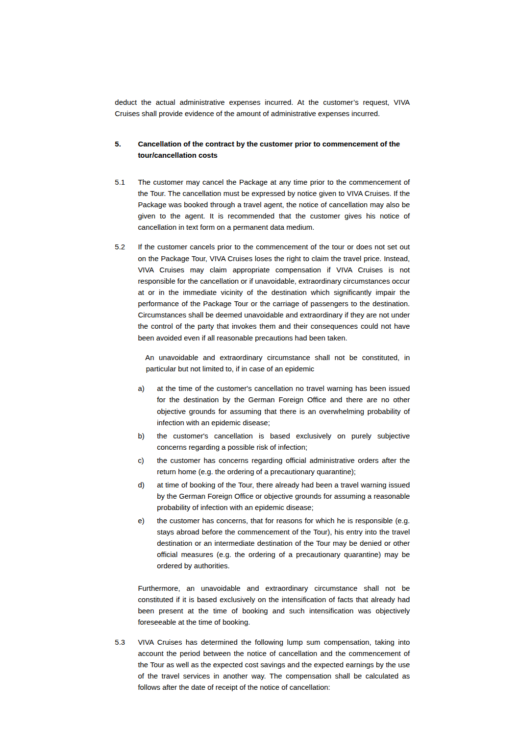deduct the actual administrative expenses incurred. At the customer’s request, VIVA Cruises shall provide evidence of the amount of administrative expenses incurred.
5. Cancellation of the contract by the customer prior to commencement of the tour/cancellation costs
5.1
The customer may cancel the Package at any time prior to the commencement of the Tour. The cancellation must be expressed by notice given to VIVA Cruises. If the Package was booked through a travel agent, the notice of cancellation may also be given to the agent. It is recommended that the customer gives his notice of cancellation in text form on a permanent data medium.
5.2
If the customer cancels prior to the commencement of the tour or does not set out on the Package Tour, VIVA Cruises loses the right to claim the travel price. Instead, VIVA Cruises may claim appropriate compensation if VIVA Cruises is not responsible for the cancellation or if unavoidable, extraordinary circumstances occur at or in the immediate vicinity of the destination which significantly impair the performance of the Package Tour or the carriage of passengers to the destination. Circumstances shall be deemed unavoidable and extraordinary if they are not under the control of the party that invokes them and their consequences could not have been avoided even if all reasonable precautions had been taken.
An unavoidable and extraordinary circumstance shall not be constituted, in particular but not limited to, if in case of an epidemic
at the time of the customer's cancellation no travel warning has been issued for the destination by the German Foreign Office and there are no other objective grounds for assuming that there is an overwhelming probability of infection with an epidemic disease;
the customer's cancellation is based exclusively on purely subjective concerns regarding a possible risk of infection;
the customer has concerns regarding official administrative orders after the return home (e.g. the ordering of a precautionary quarantine);
at time of booking of the Tour, there already had been a travel warning issued by the German Foreign Office or objective grounds for assuming a reasonable probability of infection with an epidemic disease;
the customer has concerns, that for reasons for which he is responsible (e.g. stays abroad before the commencement of the Tour), his entry into the travel destination or an intermediate destination of the Tour may be denied or other official measures (e.g. the ordering of a precautionary quarantine) may be ordered by authorities.
Furthermore, an unavoidable and extraordinary circumstance shall not be constituted if it is based exclusively on the intensification of facts that already had been present at the time of booking and such intensification was objectively foreseeable at the time of booking.
5.3
VIVA Cruises has determined the following lump sum compensation, taking into account the period between the notice of cancellation and the commencement of the Tour as well as the expected cost savings and the expected earnings by the use of the travel services in another way. The compensation shall be calculated as follows after the date of receipt of the notice of cancellation: